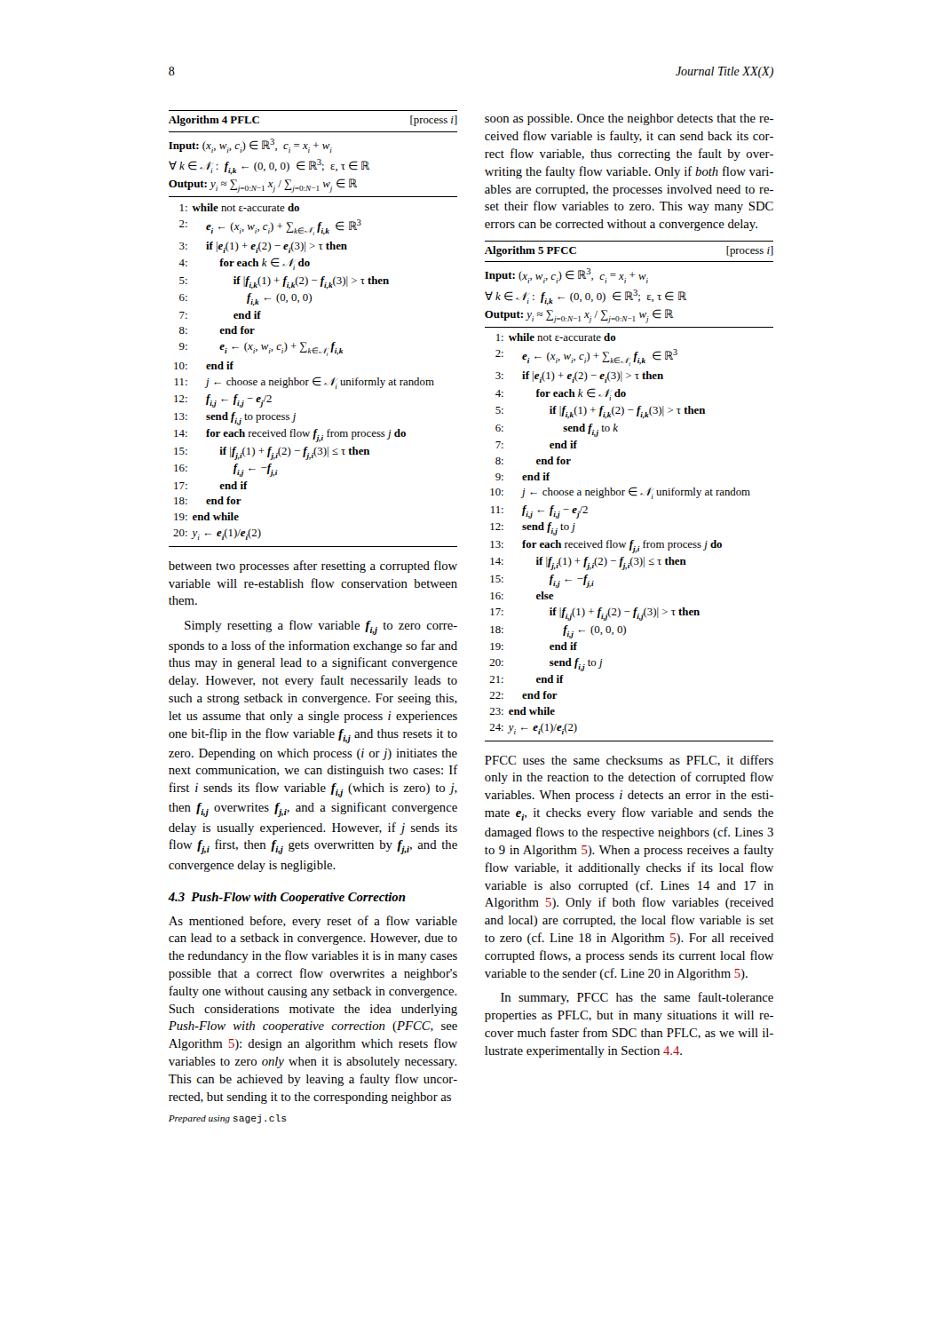8
Journal Title XX(X)
Algorithm 4 PFLC [process i]
Input: (xi, wi, ci) ∈ ℝ3, ci = xi + wi
∀ k ∈ 𝒩i : fi,k ← (0, 0, 0) ∈ ℝ3; ε, τ ∈ ℝ
Output: yi ≈ ∑j=0:N−1 xj / ∑j=0:N−1 wj ∈ ℝ
while not ε-accurate do
ei ← (xi, wi, ci) + ∑k∈𝒩i fi,k ∈ ℝ3
if |ei(1) + ei(2) − ei(3)| > τ then
for each k ∈ 𝒩i do
if |fi,k(1) + fi,k(2) − fi,k(3)| > τ then
fi,k ← (0, 0, 0)
end if
end for
ei ← (xi, wi, ci) + ∑k∈𝒩i fi,k
end if
j ← choose a neighbor ∈ 𝒩i uniformly at random
fi,j ← fi,j − ej/2
send fi,j to process j
for each received flow fj,i from process j do
if |fj,i(1) + fj,i(2) − fj,i(3)| ≤ τ then
fi,j ← −fj,i
end if
end for
end while
yi ← ei(1)/ei(2)
between two processes after resetting a corrupted flow variable will re-establish flow conservation between them.
Simply resetting a flow variable fi,j to zero corresponds to a loss of the information exchange so far and thus may in general lead to a significant convergence delay. However, not every fault necessarily leads to such a strong setback in convergence. For seeing this, let us assume that only a single process i experiences one bit-flip in the flow variable fi,j and thus resets it to zero. Depending on which process (i or j) initiates the next communication, we can distinguish two cases: If first i sends its flow variable fi,j (which is zero) to j, then fi,j overwrites fj,i, and a significant convergence delay is usually experienced. However, if j sends its flow fj,i first, then fi,j gets overwritten by fj,i, and the convergence delay is negligible.
4.3 Push-Flow with Cooperative Correction
As mentioned before, every reset of a flow variable can lead to a setback in convergence. However, due to the redundancy in the flow variables it is in many cases possible that a correct flow overwrites a neighbor's faulty one without causing any setback in convergence. Such considerations motivate the idea underlying Push-Flow with cooperative correction (PFCC, see Algorithm 5): design an algorithm which resets flow variables to zero only when it is absolutely necessary. This can be achieved by leaving a faulty flow uncorrected, but sending it to the corresponding neighbor as
soon as possible. Once the neighbor detects that the received flow variable is faulty, it can send back its correct flow variable, thus correcting the fault by overwriting the faulty flow variable. Only if both flow variables are corrupted, the processes involved need to reset their flow variables to zero. This way many SDC errors can be corrected without a convergence delay.
Algorithm 5 PFCC [process i]
Input: (xi, wi, ci) ∈ ℝ3, ci = xi + wi
∀ k ∈ 𝒩i : fi,k ← (0, 0, 0) ∈ ℝ3; ε, τ ∈ ℝ
Output: yi ≈ ∑j=0:N−1 xj / ∑j=0:N−1 wj ∈ ℝ
while not ε-accurate do
ei ← (xi, wi, ci) + ∑k∈𝒩i fi,k ∈ ℝ3
if |ei(1) + ei(2) − ei(3)| > τ then
for each k ∈ 𝒩i do
if |fi,k(1) + fi,k(2) − fi,k(3)| > τ then
send fi,j to k
end if
end for
end if
j ← choose a neighbor ∈ 𝒩i uniformly at random
fi,j ← fi,j − ej/2
send fi,j to j
for each received flow fj,i from process j do
if |fj,i(1) + fj,i(2) − fj,i(3)| ≤ τ then
fi,j ← −fj,i
else
if |fi,j(1) + fi,j(2) − fi,j(3)| > τ then
fi,j ← (0, 0, 0)
end if
send fi,j to j
end if
end for
end while
yi ← ei(1)/ei(2)
PFCC uses the same checksums as PFLC, it differs only in the reaction to the detection of corrupted flow variables. When process i detects an error in the estimate ei, it checks every flow variable and sends the damaged flows to the respective neighbors (cf. Lines 3 to 9 in Algorithm 5). When a process receives a faulty flow variable, it additionally checks if its local flow variable is also corrupted (cf. Lines 14 and 17 in Algorithm 5). Only if both flow variables (received and local) are corrupted, the local flow variable is set to zero (cf. Line 18 in Algorithm 5). For all received corrupted flows, a process sends its current local flow variable to the sender (cf. Line 20 in Algorithm 5).
In summary, PFCC has the same fault-tolerance properties as PFLC, but in many situations it will recover much faster from SDC than PFLC, as we will illustrate experimentally in Section 4.4.
Prepared using sagej.cls